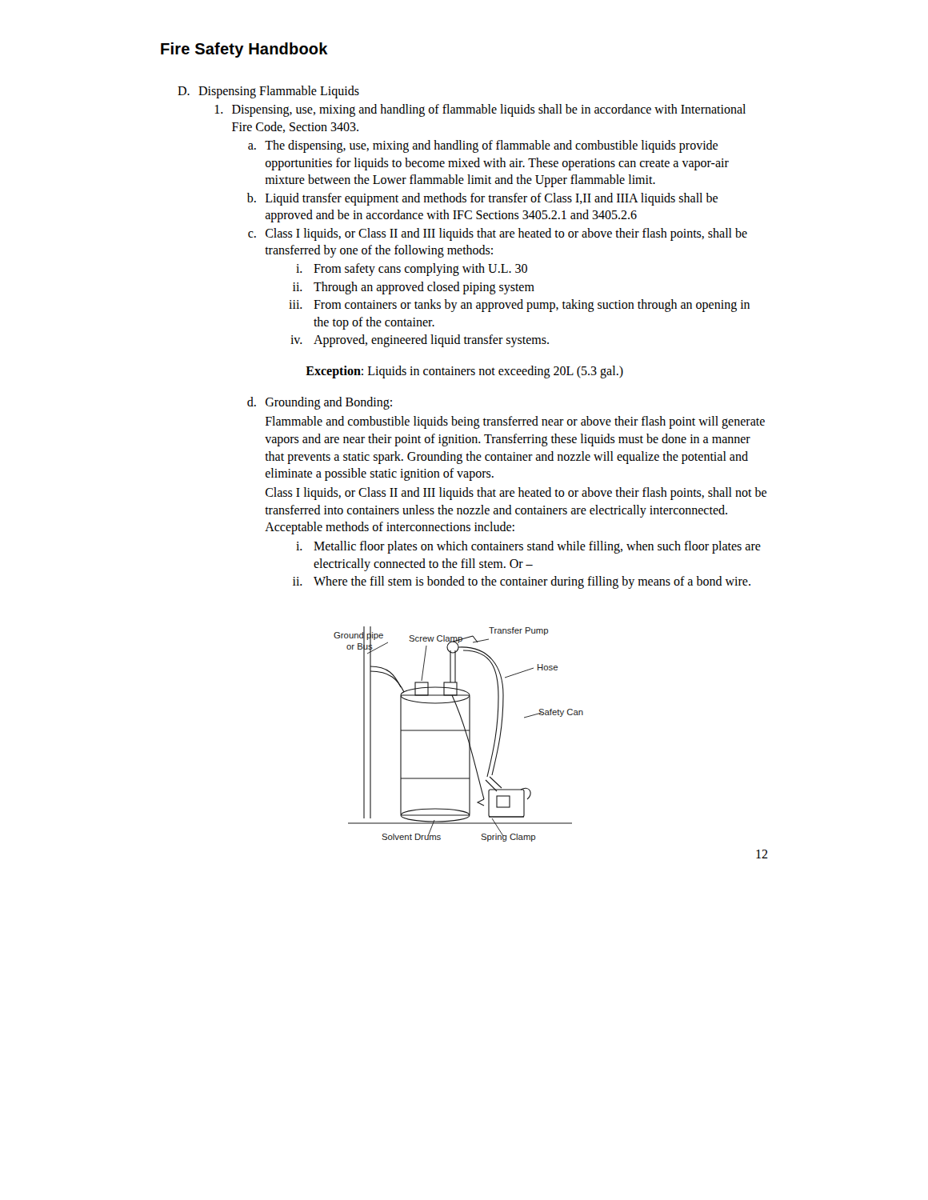Fire Safety Handbook
Dispensing Flammable Liquids
Dispensing, use, mixing and handling of flammable liquids shall be in accordance with International Fire Code, Section 3403.
The dispensing, use, mixing and handling of flammable and combustible liquids provide opportunities for liquids to become mixed with air. These operations can create a vapor-air mixture between the Lower flammable limit and the Upper flammable limit.
Liquid transfer equipment and methods for transfer of Class I,II and IIIA liquids shall be approved and be in accordance with IFC Sections 3405.2.1 and 3405.2.6
Class I liquids, or Class II and III liquids that are heated to or above their flash points, shall be transferred by one of the following methods:
From safety cans complying with U.L. 30
Through an approved closed piping system
From containers or tanks by an approved pump, taking suction through an opening in the top of the container.
Approved, engineered liquid transfer systems.
Exception: Liquids in containers not exceeding 20L (5.3 gal.)
Grounding and Bonding:
Flammable and combustible liquids being transferred near or above their flash point will generate vapors and are near their point of ignition. Transferring these liquids must be done in a manner that prevents a static spark. Grounding the container and nozzle will equalize the potential and eliminate a possible static ignition of vapors.
Class I liquids, or Class II and III liquids that are heated to or above their flash points, shall not be transferred into containers unless the nozzle and containers are electrically interconnected. Acceptable methods of interconnections include:
Metallic floor plates on which containers stand while filling, when such floor plates are electrically connected to the fill stem. Or –
Where the fill stem is bonded to the container during filling by means of a bond wire.
Ground pipe
or Bus
Screw Clamp
Transfer Pump
Hose
Safety Can
Solvent Drums
Spring Clamp
12